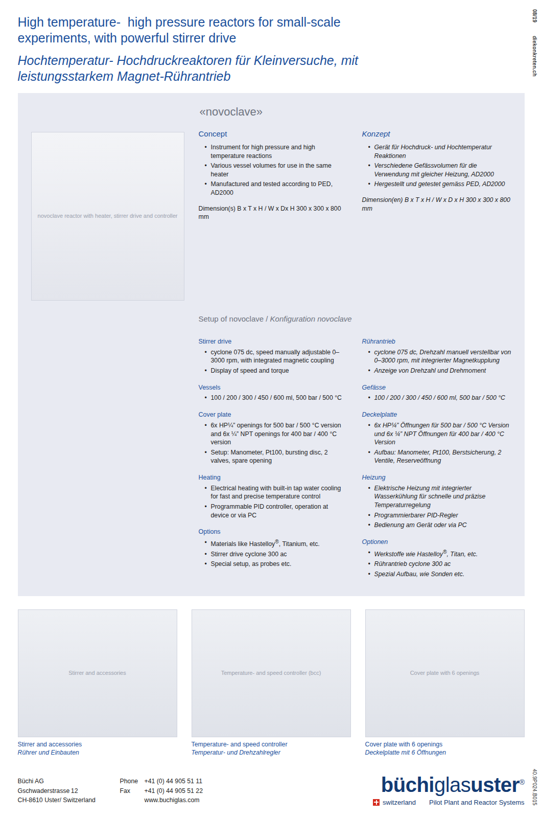08/19
diekonkreten.ch
40.9P024.B015
High temperature- high pressure reactors for small-scale experiments, with powerful stirrer drive
Hochtemperatur- Hochdruckreaktoren für Kleinversuche, mit leistungsstarkem Magnet-Rührantrieb
«novoclave»
novoclave reactor with heater, stirrer drive and controller
Concept
Instrument for high pressure and high temperature reactions
Various vessel volumes for use in the same heater
Manufactured and tested according to PED, AD2000
Dimension(s) B x T x H / W x Dx H 300 x 300 x 800 mm
Konzept
Gerät für Hochdruck- und Hochtemperatur Reaktionen
Verschiedene Gefässvolumen für die Verwendung mit gleicher Heizung, AD2000
Hergestellt und getestet gemäss PED, AD2000
Dimension(en) B x T x H / W x D x H 300 x 300 x 800 mm
Setup of novoclave / Konfiguration novoclave
Stirrer drive
cyclone 075 dc, speed manually adjustable 0–3000 rpm, with integrated magnetic coupling
Display of speed and torque
Vessels
100 / 200 / 300 / 450 / 600 ml, 500 bar / 500 °C
Cover plate
6x HP¼” openings for 500 bar / 500 °C version and 6x ¼” NPT openings for 400 bar / 400 °C version
Setup: Manometer, Pt100, bursting disc, 2 valves, spare opening
Heating
Electrical heating with built-in tap water cooling for fast and precise temperature control
Programmable PID controller, operation at device or via PC
Options
Materials like Hastelloy®, Titanium, etc.
Stirrer drive cyclone 300 ac
Special setup, as probes etc.
Rührantrieb
cyclone 075 dc, Drehzahl manuell verstellbar von 0–3000 rpm, mit integrierter Magnetkupplung
Anzeige von Drehzahl und Drehmoment
Gefässe
100 / 200 / 300 / 450 / 600 ml, 500 bar / 500 °C
Deckelplatte
6x HP¼” Öffnungen für 500 bar / 500 °C Version und 6x ¼” NPT Öffnungen für 400 bar / 400 °C Version
Aufbau: Manometer, Pt100, Berstsicherung, 2 Ventile, Reserveöffnung
Heizung
Elektrische Heizung mit integrierter Wasserkühlung für schnelle und präzise Temperaturregelung
Programmierbarer PID-Regler
Bedienung am Gerät oder via PC
Optionen
Werkstoffe wie Hastelloy®, Titan, etc.
Rührantrieb cyclone 300 ac
Spezial Aufbau, wie Sonden etc.
Stirrer and accessories
Stirrer and accessoriesRührer und Einbauten
Temperature- and speed controller (bcc)
Temperature- and speed controllerTemperatur- und Drehzahlregler
Cover plate with 6 openings
Cover plate with 6 openingsDeckelplatte mit 6 Öffnungen
Büchi AG
Gschwaderstrasse 12
CH-8610 Uster/ Switzerland
Phone+41 (0) 44 905 51 11
Fax+41 (0) 44 905 51 22
www.buchiglas.com
büchiglasuster®
switzerland Pilot Plant and Reactor Systems